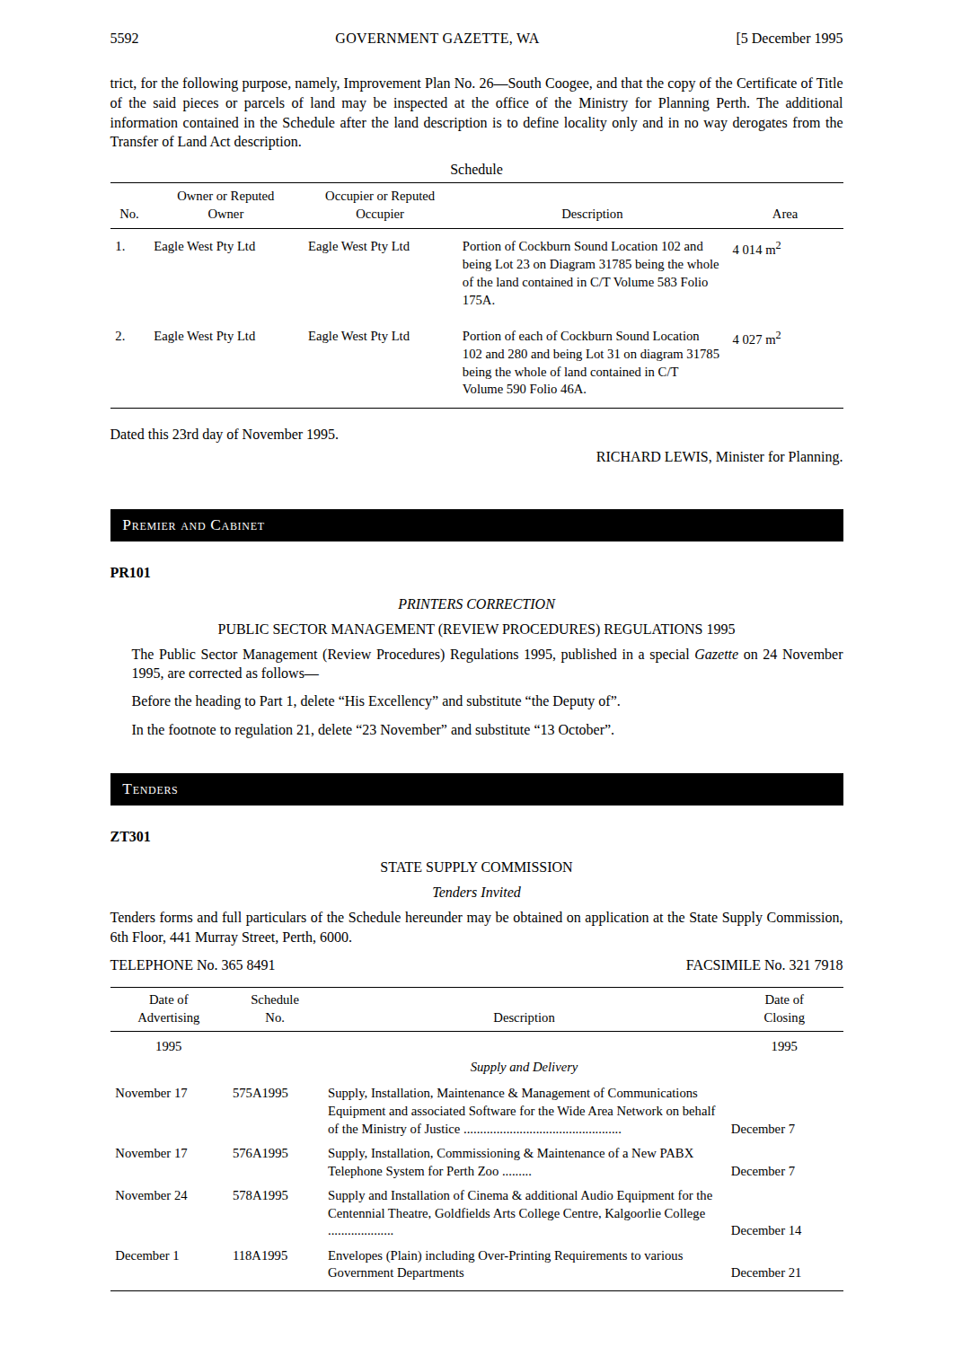5592 GOVERNMENT GAZETTE, WA [5 December 1995
trict, for the following purpose, namely, Improvement Plan No. 26—South Coogee, and that the copy of the Certificate of Title of the said pieces or parcels of land may be inspected at the office of the Ministry for Planning Perth. The additional information contained in the Schedule after the land description is to define locality only and in no way derogates from the Transfer of Land Act description.
Schedule
| No. | Owner or Reputed Owner | Occupier or Reputed Occupier | Description | Area |
| --- | --- | --- | --- | --- |
| 1. | Eagle West Pty Ltd | Eagle West Pty Ltd | Portion of Cockburn Sound Location 102 and being Lot 23 on Diagram 31785 being the whole of the land contained in C/T Volume 583 Folio 175A. | 4 014 m 2 |
| 2. | Eagle West Pty Ltd | Eagle West Pty Ltd | Portion of each of Cockburn Sound Location 102 and 280 and being Lot 31 on diagram 31785 being the whole of land contained in C/T Volume 590 Folio 46A. | 4 027 m 2 |
Dated this 23rd day of November 1995.
RICHARD LEWIS, Minister for Planning.
Premier and Cabinet
PR101
PRINTERS CORRECTION
PUBLIC SECTOR MANAGEMENT (REVIEW PROCEDURES) REGULATIONS 1995
The Public Sector Management (Review Procedures) Regulations 1995, published in a special Gazette on 24 November 1995, are corrected as follows—
Before the heading to Part 1, delete “His Excellency” and substitute “the Deputy of”.
In the footnote to regulation 21, delete “23 November” and substitute “13 October”.
Tenders
ZT301
STATE SUPPLY COMMISSION
Tenders Invited
Tenders forms and full particulars of the Schedule hereunder may be obtained on application at the State Supply Commission, 6th Floor, 441 Murray Street, Perth, 6000.
TELEPHONE No. 365 8491 FACSIMILE No. 321 7918
| Date of Advertising | Schedule No. | Description | Date of Closing |
| --- | --- | --- | --- |
| 1995 | | | 1995 |
| | | Supply and Delivery | |
| November 17 | 575A1995 | Supply, Installation, Maintenance & Management of Communications Equipment and associated Software for the Wide Area Network on behalf of the Ministry of Justice ................................................ | December 7 |
| November 17 | 576A1995 | Supply, Installation, Commissioning & Maintenance of a New PABX Telephone System for Perth Zoo ......... | December 7 |
| November 24 | 578A1995 | Supply and Installation of Cinema & additional Audio Equipment for the Centennial Theatre, Goldfields Arts College Centre, Kalgoorlie College .................... | December 14 |
| December 1 | 118A1995 | Envelopes (Plain) including Over-Printing Requirements to various Government Departments | December 21 |